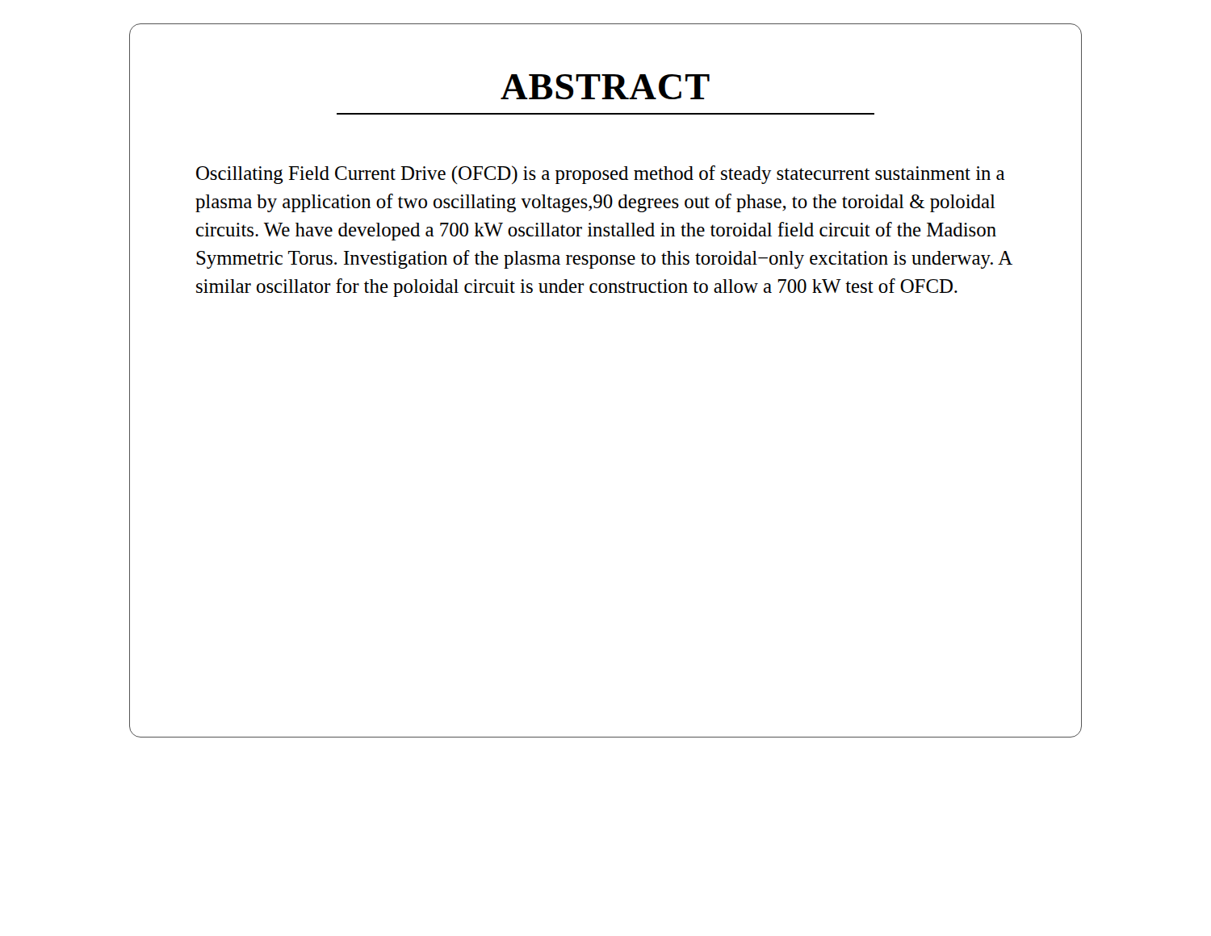ABSTRACT
Oscillating Field Current Drive (OFCD) is a proposed method of steady statecurrent sustainment in a plasma by application of two oscillating voltages,90 degrees out of phase, to the toroidal & poloidal circuits. We have developed a 700 kW oscillator installed in the toroidal field circuit of the Madison Symmetric Torus. Investigation of the plasma response to this toroidal−only excitation is underway. A similar oscillator for the poloidal circuit is under construction to allow a 700 kW test of OFCD.